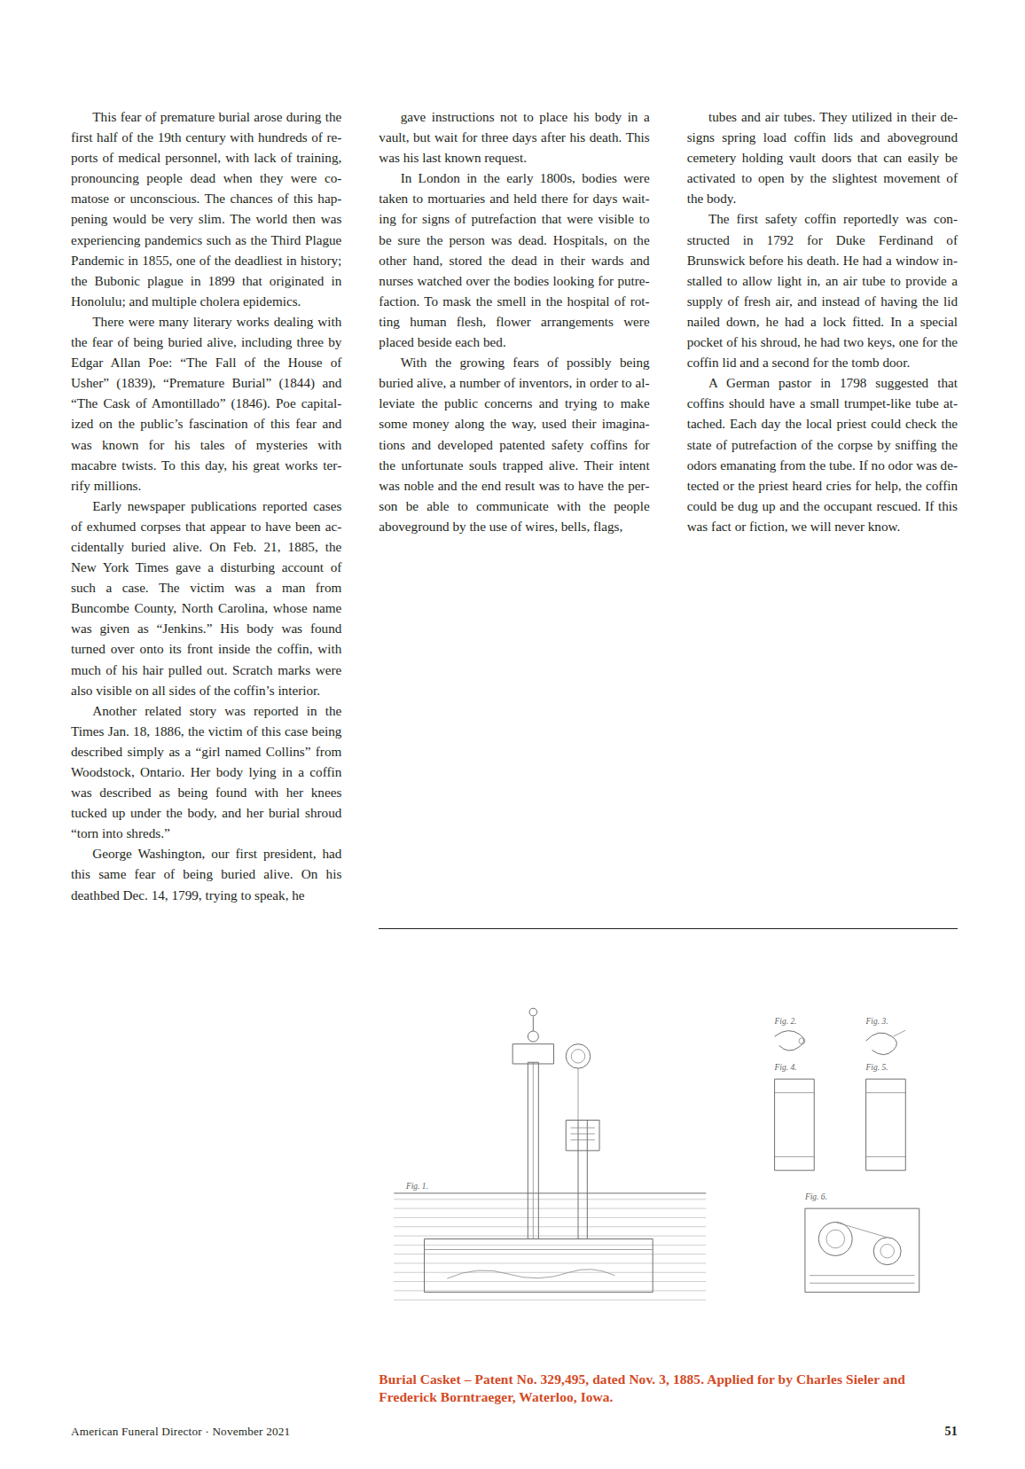This fear of premature burial arose during the first half of the 19th century with hundreds of reports of medical personnel, with lack of training, pronouncing people dead when they were comatose or unconscious. The chances of this happening would be very slim. The world then was experiencing pandemics such as the Third Plague Pandemic in 1855, one of the deadliest in history; the Bubonic plague in 1899 that originated in Honolulu; and multiple cholera epidemics.
There were many literary works dealing with the fear of being buried alive, including three by Edgar Allan Poe: “The Fall of the House of Usher” (1839), “Premature Burial” (1844) and “The Cask of Amontillado” (1846). Poe capitalized on the public’s fascination of this fear and was known for his tales of mysteries with macabre twists. To this day, his great works terrify millions.
Early newspaper publications reported cases of exhumed corpses that appear to have been accidentally buried alive. On Feb. 21, 1885, the New York Times gave a disturbing account of such a case. The victim was a man from Buncombe County, North Carolina, whose name was given as “Jenkins.” His body was found turned over onto its front inside the coffin, with much of his hair pulled out. Scratch marks were also visible on all sides of the coffin’s interior.
Another related story was reported in the Times Jan. 18, 1886, the victim of this case being described simply as a “girl named Collins” from Woodstock, Ontario. Her body lying in a coffin was described as being found with her knees tucked up under the body, and her burial shroud “torn into shreds.”
George Washington, our first president, had this same fear of being buried alive. On his deathbed Dec. 14, 1799, trying to speak, he
gave instructions not to place his body in a vault, but wait for three days after his death. This was his last known request.
In London in the early 1800s, bodies were taken to mortuaries and held there for days waiting for signs of putrefaction that were visible to be sure the person was dead. Hospitals, on the other hand, stored the dead in their wards and nurses watched over the bodies looking for putrefaction. To mask the smell in the hospital of rotting human flesh, flower arrangements were placed beside each bed.
With the growing fears of possibly being buried alive, a number of inventors, in order to alleviate the public concerns and trying to make some money along the way, used their imaginations and developed patented safety coffins for the unfortunate souls trapped alive. Their intent was noble and the end result was to have the person be able to communicate with the people aboveground by the use of wires, bells, flags,
tubes and air tubes. They utilized in their designs spring load coffin lids and aboveground cemetery holding vault doors that can easily be activated to open by the slightest movement of the body.
The first safety coffin reportedly was constructed in 1792 for Duke Ferdinand of Brunswick before his death. He had a window installed to allow light in, an air tube to provide a supply of fresh air, and instead of having the lid nailed down, he had a lock fitted. In a special pocket of his shroud, he had two keys, one for the coffin lid and a second for the tomb door.
A German pastor in 1798 suggested that coffins should have a small trumpet-like tube attached. Each day the local priest could check the state of putrefaction of the corpse by sniffing the odors emanating from the tube. If no odor was detected or the priest heard cries for help, the coffin could be dug up and the occupant rescued. If this was fact or fiction, we will never know.
Fig. 1. Fig. 2. Fig. 3. Fig. 4. Fig. 5. Fig. 6.
Burial Casket – Patent No. 329,495, dated Nov. 3, 1885. Applied for by Charles Sieler and Frederick Borntraeger, Waterloo, Iowa.
American Funeral Director · November 2021
51